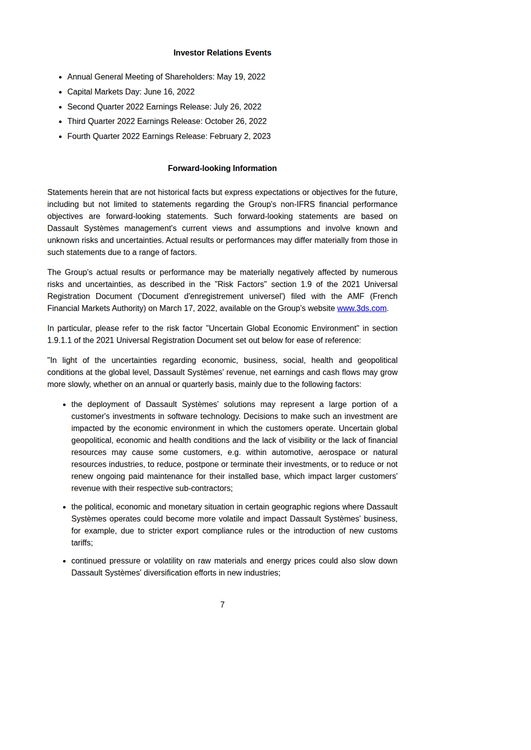Investor Relations Events
Annual General Meeting of Shareholders: May 19, 2022
Capital Markets Day: June 16, 2022
Second Quarter 2022 Earnings Release: July 26, 2022
Third Quarter 2022 Earnings Release: October 26, 2022
Fourth Quarter 2022 Earnings Release: February 2, 2023
Forward-looking Information
Statements herein that are not historical facts but express expectations or objectives for the future, including but not limited to statements regarding the Group's non-IFRS financial performance objectives are forward-looking statements. Such forward-looking statements are based on Dassault Systèmes management's current views and assumptions and involve known and unknown risks and uncertainties. Actual results or performances may differ materially from those in such statements due to a range of factors.
The Group's actual results or performance may be materially negatively affected by numerous risks and uncertainties, as described in the "Risk Factors" section 1.9 of the 2021 Universal Registration Document ('Document d'enregistrement universel') filed with the AMF (French Financial Markets Authority) on March 17, 2022, available on the Group's website www.3ds.com.
In particular, please refer to the risk factor "Uncertain Global Economic Environment" in section 1.9.1.1 of the 2021 Universal Registration Document set out below for ease of reference:
"In light of the uncertainties regarding economic, business, social, health and geopolitical conditions at the global level, Dassault Systèmes' revenue, net earnings and cash flows may grow more slowly, whether on an annual or quarterly basis, mainly due to the following factors:
the deployment of Dassault Systèmes' solutions may represent a large portion of a customer's investments in software technology. Decisions to make such an investment are impacted by the economic environment in which the customers operate. Uncertain global geopolitical, economic and health conditions and the lack of visibility or the lack of financial resources may cause some customers, e.g. within automotive, aerospace or natural resources industries, to reduce, postpone or terminate their investments, or to reduce or not renew ongoing paid maintenance for their installed base, which impact larger customers' revenue with their respective sub-contractors;
the political, economic and monetary situation in certain geographic regions where Dassault Systèmes operates could become more volatile and impact Dassault Systèmes' business, for example, due to stricter export compliance rules or the introduction of new customs tariffs;
continued pressure or volatility on raw materials and energy prices could also slow down Dassault Systèmes' diversification efforts in new industries;
7